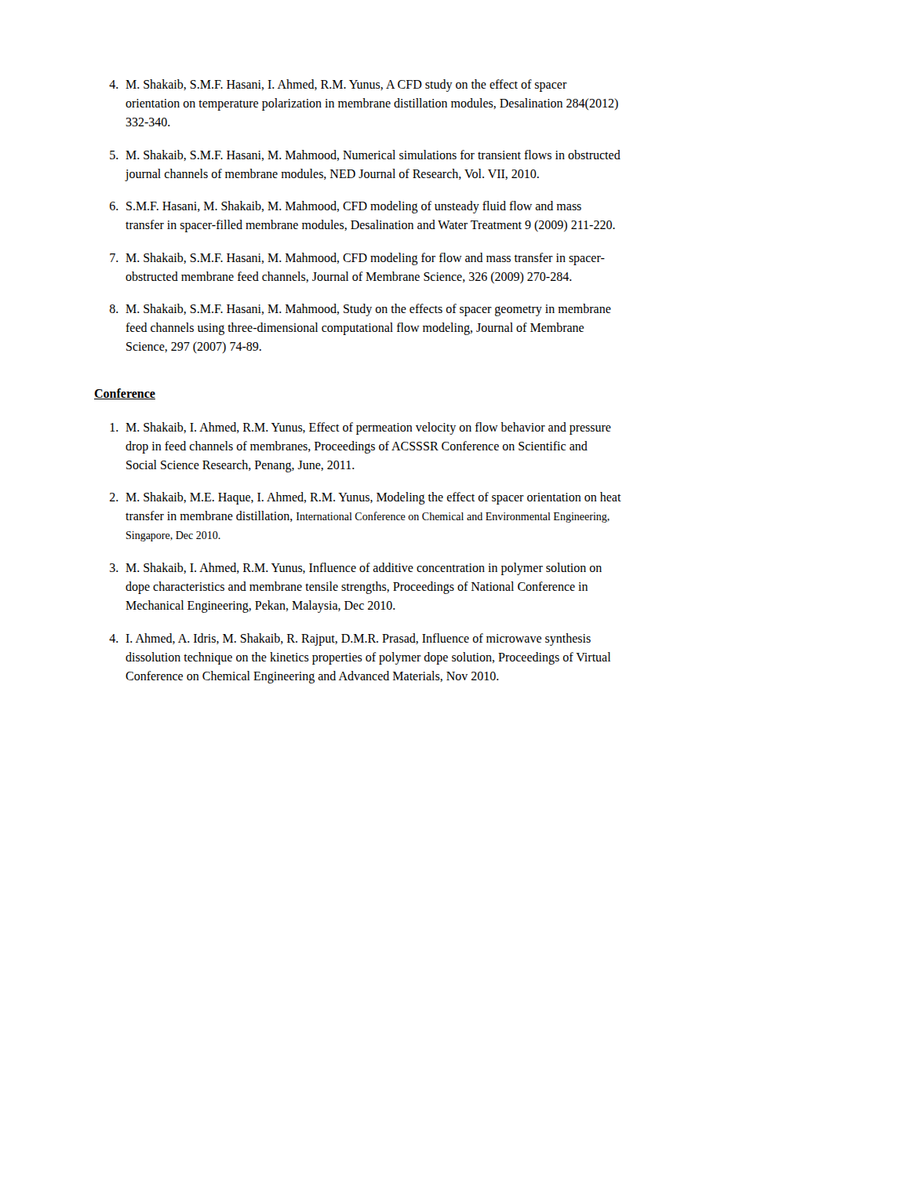M. Shakaib, S.M.F. Hasani, I. Ahmed, R.M. Yunus, A CFD study on the effect of spacer orientation on temperature polarization in membrane distillation modules, Desalination 284(2012) 332-340.
M. Shakaib, S.M.F. Hasani, M. Mahmood, Numerical simulations for transient flows in obstructed journal channels of membrane modules, NED Journal of Research, Vol. VII, 2010.
S.M.F. Hasani, M. Shakaib, M. Mahmood, CFD modeling of unsteady fluid flow and mass transfer in spacer-filled membrane modules, Desalination and Water Treatment 9 (2009) 211-220.
M. Shakaib, S.M.F. Hasani, M. Mahmood, CFD modeling for flow and mass transfer in spacer-obstructed membrane feed channels, Journal of Membrane Science, 326 (2009) 270-284.
M. Shakaib, S.M.F. Hasani, M. Mahmood, Study on the effects of spacer geometry in membrane feed channels using three-dimensional computational flow modeling, Journal of Membrane Science, 297 (2007) 74-89.
Conference
M. Shakaib, I. Ahmed, R.M. Yunus, Effect of permeation velocity on flow behavior and pressure drop in feed channels of membranes, Proceedings of ACSSSR Conference on Scientific and Social Science Research, Penang, June, 2011.
M. Shakaib, M.E. Haque, I. Ahmed, R.M. Yunus, Modeling the effect of spacer orientation on heat transfer in membrane distillation, International Conference on Chemical and Environmental Engineering, Singapore, Dec 2010.
M. Shakaib, I. Ahmed, R.M. Yunus, Influence of additive concentration in polymer solution on dope characteristics and membrane tensile strengths, Proceedings of National Conference in Mechanical Engineering, Pekan, Malaysia, Dec 2010.
I. Ahmed, A. Idris, M. Shakaib, R. Rajput, D.M.R. Prasad, Influence of microwave synthesis dissolution technique on the kinetics properties of polymer dope solution, Proceedings of Virtual Conference on Chemical Engineering and Advanced Materials, Nov 2010.